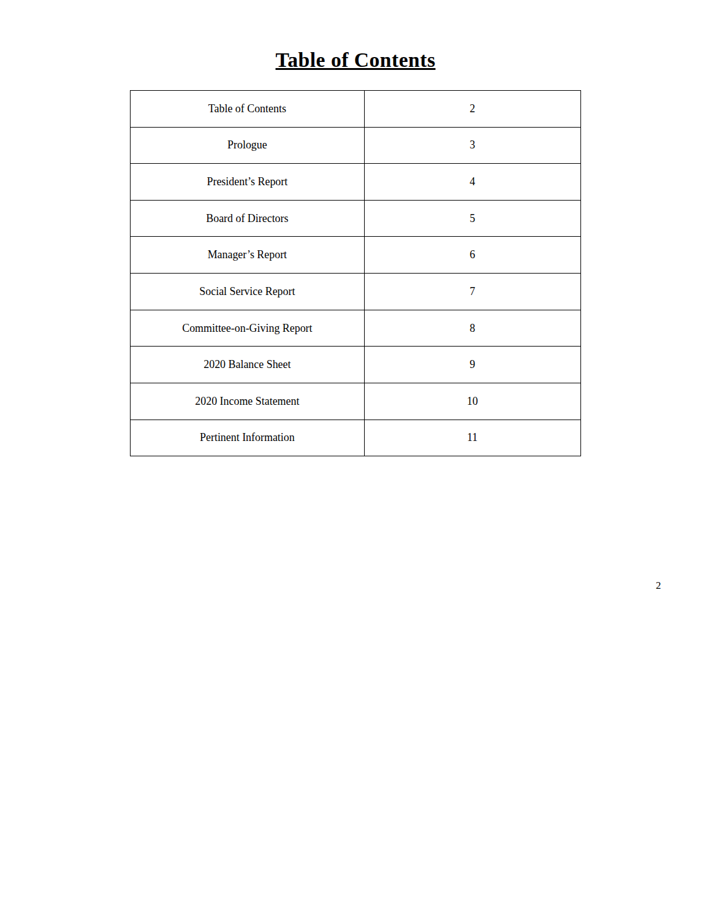Table of Contents
| Table of Contents | 2 |
| Prologue | 3 |
| President’s Report | 4 |
| Board of Directors | 5 |
| Manager’s Report | 6 |
| Social Service Report | 7 |
| Committee-on-Giving Report | 8 |
| 2020 Balance Sheet | 9 |
| 2020 Income Statement | 10 |
| Pertinent Information | 11 |
2